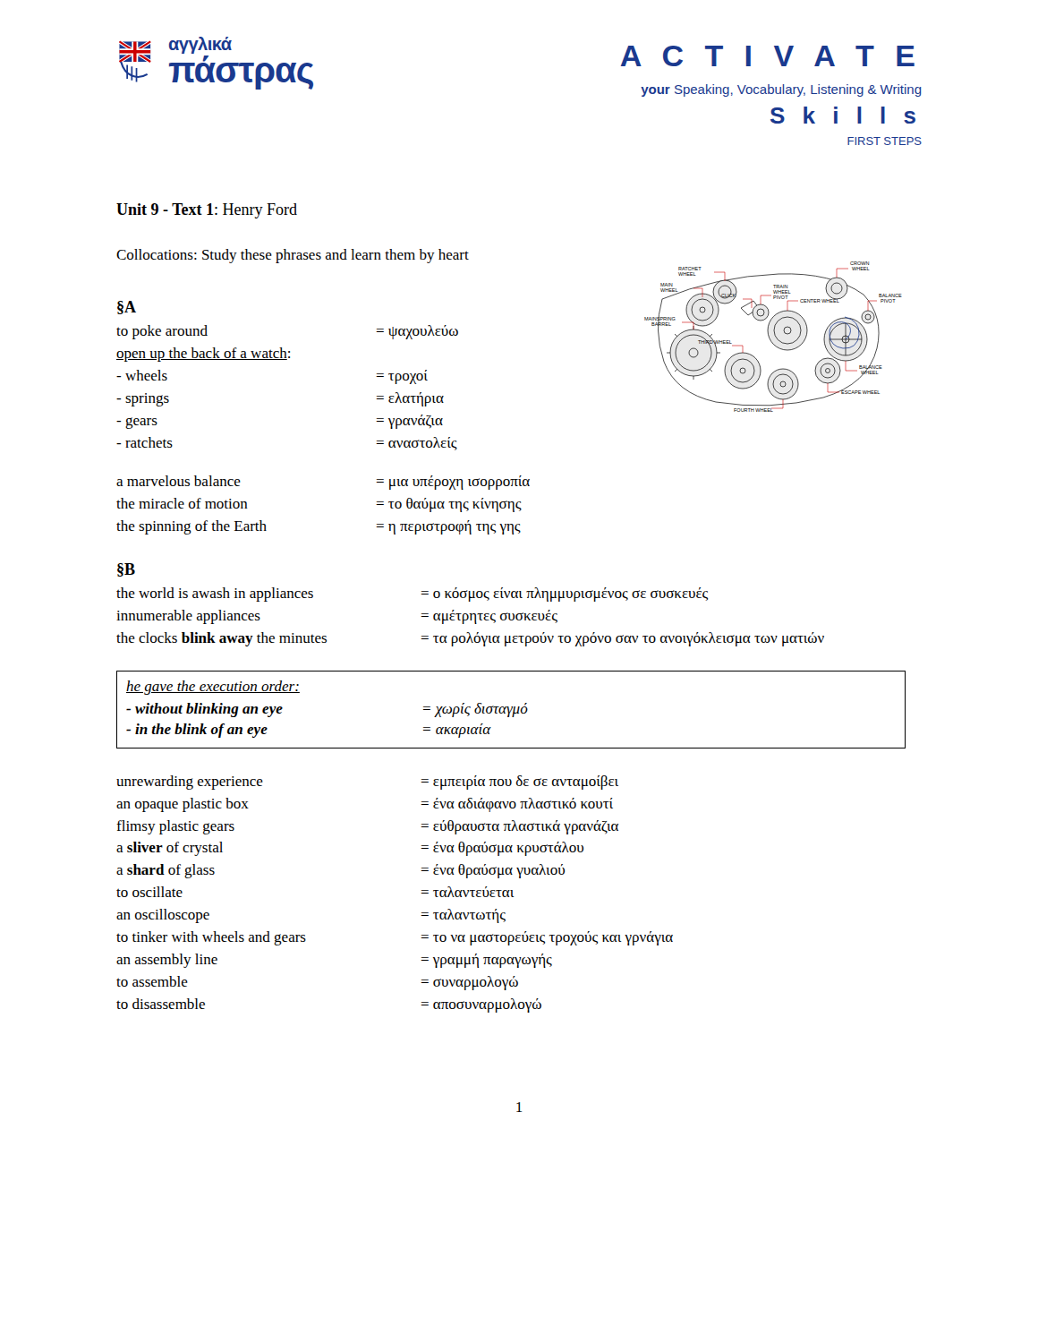αγγλικά πάστρας
A C T I V A T E
your Speaking, Vocabulary, Listening & Writing
S k i l l s
FIRST STEPS
Unit 9 - Text 1: Henry Ford
Collocations: Study these phrases and learn them by heart
§A
| to poke around | = ψαχουλεύω |
| open up the back of a watch : | |
| - wheels | = τροχοί |
| - springs | = ελατήρια |
| - gears | = γρανάζια |
| - ratchets | = αναστολείς |
| a marvelous balance | = μια υπέροχη ισορροπία |
| the miracle of motion | = το θαύμα της κίνησης |
| the spinning of the Earth | = η περιστροφή της γης |
RATCHET WHEEL MAIN WHEEL MAINSPRING BARREL THIRD WHEEL FOURTH WHEEL CENTER WHEEL TRAIN WHEEL PIVOT ESCAPE WHEEL BALANCE WHEEL BALANCE PIVOT CROWN WHEEL CLICK
§B
| the world is awash in appliances | = ο κόσμος είναι πλημμυρισμένος σε συσκευές |
| innumerable appliances | = αμέτρητες συσκευές |
| the clocks blink away the minutes | = τα ρολόγια μετρούν το χρόνο σαν το ανοιγόκλεισμα των ματιών |
he gave the execution order:
| - without blinking an eye | = χωρίς δισταγμό |
| - in the blink of an eye | = ακαριαία |
| unrewarding experience | = εμπειρία που δε σε ανταμοίβει |
| an opaque plastic box | = ένα αδιάφανο πλαστικό κουτί |
| flimsy plastic gears | = εύθραυστα πλαστικά γρανάζια |
| a sliver of crystal | = ένα θραύσμα κρυστάλου |
| a shard of glass | = ένα θραύσμα γυαλιού |
| to oscillate | = ταλαντεύεται |
| an oscilloscope | = ταλαντωτής |
| to tinker with wheels and gears | = το να μαστορεύεις τροχούς και γρνάγια |
| an assembly line | = γραμμή παραγωγής |
| to assemble | = συναρμολογώ |
| to disassemble | = αποσυναρμολογώ |
1